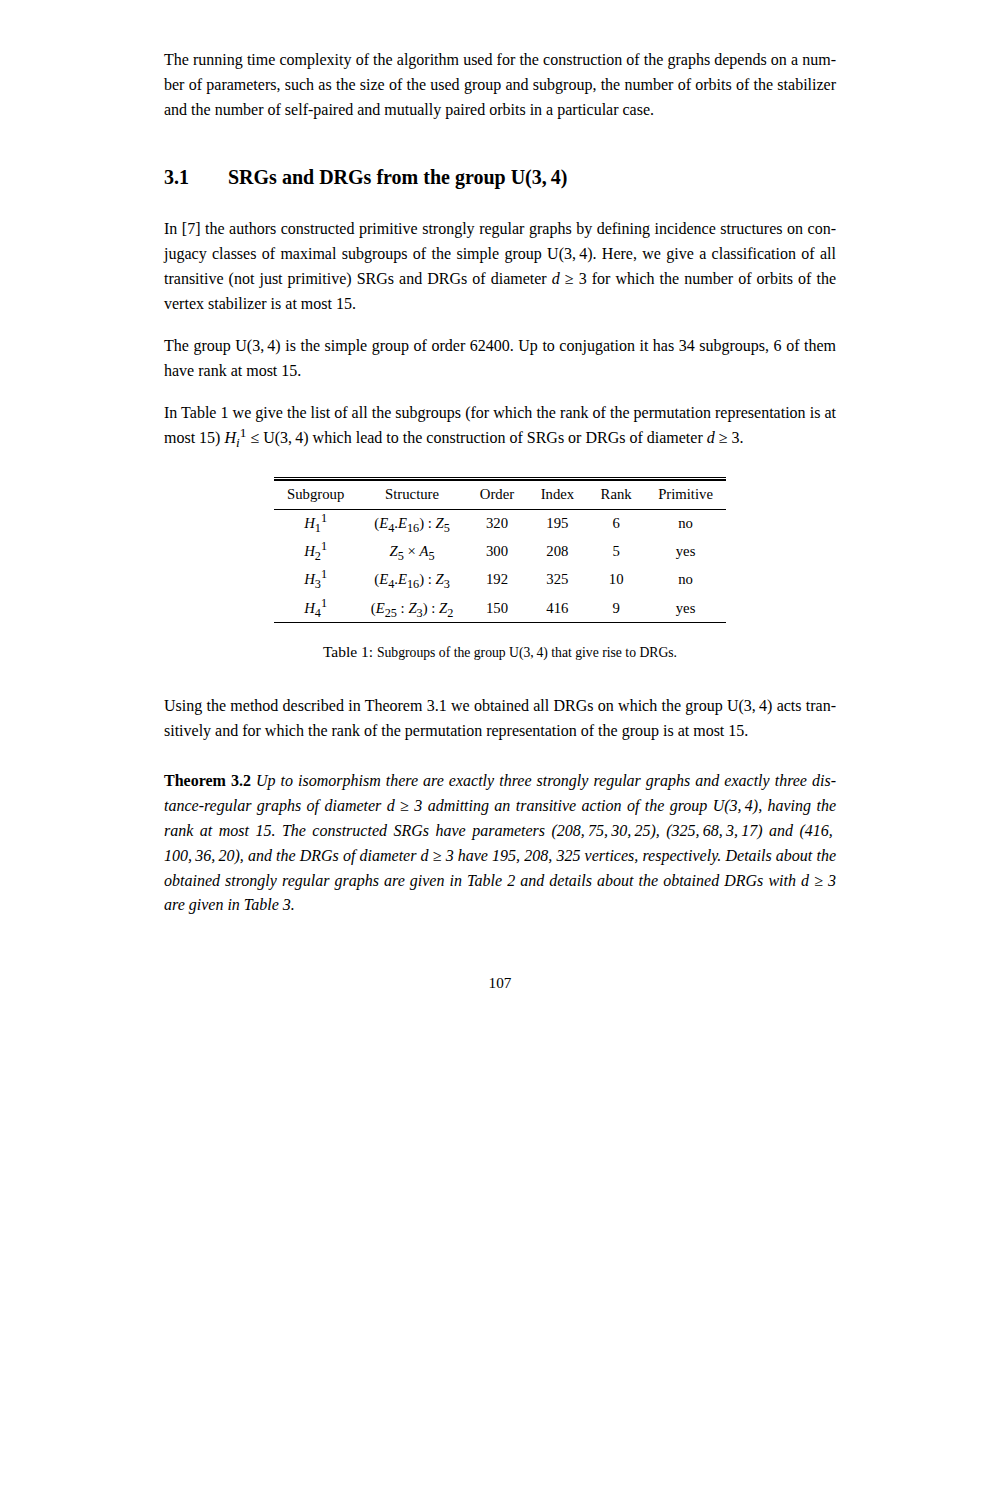The running time complexity of the algorithm used for the construction of the graphs depends on a number of parameters, such as the size of the used group and subgroup, the number of orbits of the stabilizer and the number of self-paired and mutually paired orbits in a particular case.
3.1 SRGs and DRGs from the group U(3, 4)
In [7] the authors constructed primitive strongly regular graphs by defining incidence structures on conjugacy classes of maximal subgroups of the simple group U(3, 4). Here, we give a classification of all transitive (not just primitive) SRGs and DRGs of diameter d ≥ 3 for which the number of orbits of the vertex stabilizer is at most 15.
The group U(3, 4) is the simple group of order 62400. Up to conjugation it has 34 subgroups, 6 of them have rank at most 15.
In Table 1 we give the list of all the subgroups (for which the rank of the permutation representation is at most 15) Hi1 ≤ U(3, 4) which lead to the construction of SRGs or DRGs of diameter d ≥ 3.
| Subgroup | Structure | Order | Index | Rank | Primitive |
| --- | --- | --- | --- | --- | --- |
| H 1 1 | ( E 4 . E 16 ) : Z 5 | 320 | 195 | 6 | no |
| H 2 1 | Z 5 × A 5 | 300 | 208 | 5 | yes |
| H 3 1 | ( E 4 . E 16 ) : Z 3 | 192 | 325 | 10 | no |
| H 4 1 | ( E 25 : Z 3 ) : Z 2 | 150 | 416 | 9 | yes |
Table 1: Subgroups of the group U(3, 4) that give rise to DRGs.
Using the method described in Theorem 3.1 we obtained all DRGs on which the group U(3, 4) acts transitively and for which the rank of the permutation representation of the group is at most 15.
Theorem 3.2 Up to isomorphism there are exactly three strongly regular graphs and exactly three distance-regular graphs of diameter d ≥ 3 admitting an transitive action of the group U(3, 4), having the rank at most 15. The constructed SRGs have parameters (208, 75, 30, 25), (325, 68, 3, 17) and (416, 100, 36, 20), and the DRGs of diameter d ≥ 3 have 195, 208, 325 vertices, respectively. Details about the obtained strongly regular graphs are given in Table 2 and details about the obtained DRGs with d ≥ 3 are given in Table 3.
107